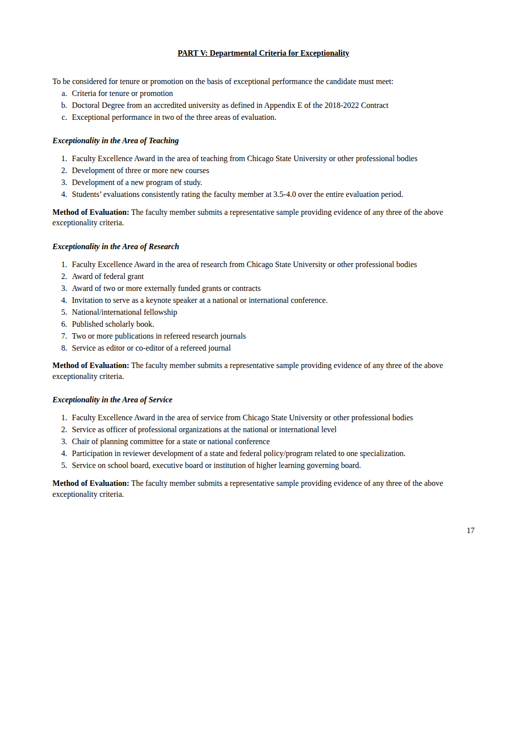PART V: Departmental Criteria for Exceptionality
To be considered for tenure or promotion on the basis of exceptional performance the candidate must meet:
Criteria for tenure or promotion
Doctoral Degree from an accredited university as defined in Appendix E of the 2018-2022 Contract
Exceptional performance in two of the three areas of evaluation.
Exceptionality in the Area of Teaching
Faculty Excellence Award in the area of teaching from Chicago State University or other professional bodies
Development of three or more new courses
Development of a new program of study.
Students’ evaluations consistently rating the faculty member at 3.5-4.0 over the entire evaluation period.
Method of Evaluation: The faculty member submits a representative sample providing evidence of any three of the above exceptionality criteria.
Exceptionality in the Area of Research
Faculty Excellence Award in the area of research from Chicago State University or other professional bodies
Award of federal grant
Award of two or more externally funded grants or contracts
Invitation to serve as a keynote speaker at a national or international conference.
National/international fellowship
Published scholarly book.
Two or more publications in refereed research journals
Service as editor or co-editor of a refereed journal
Method of Evaluation: The faculty member submits a representative sample providing evidence of any three of the above exceptionality criteria.
Exceptionality in the Area of Service
Faculty Excellence Award in the area of service from Chicago State University or other professional bodies
Service as officer of professional organizations at the national or international level
Chair of planning committee for a state or national conference
Participation in reviewer development of a state and federal policy/program related to one specialization.
Service on school board, executive board or institution of higher learning governing board.
Method of Evaluation: The faculty member submits a representative sample providing evidence of any three of the above exceptionality criteria.
17